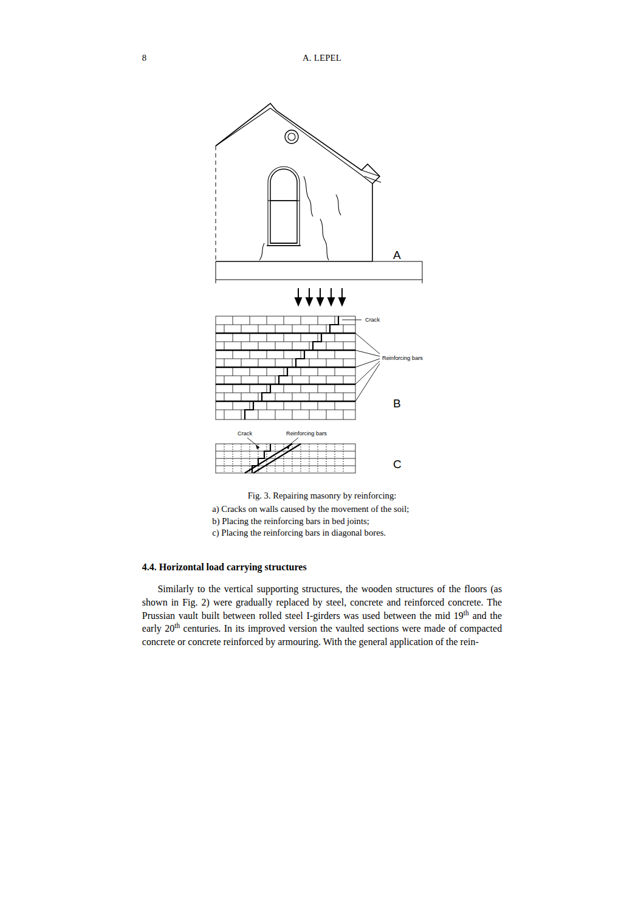8 A. LEPEL
A Crack Reinforcing bars B Crack Reinforcing bars C
Fig. 3. Repairing masonry by reinforcing:
a) Cracks on walls caused by the movement of the soil;
b) Placing the reinforcing bars in bed joints;
c) Placing the reinforcing bars in diagonal bores.
4.4. Horizontal load carrying structures
Similarly to the vertical supporting structures, the wooden structures of the floors (as shown in Fig. 2) were gradually replaced by steel, concrete and reinforced concrete. The Prussian vault built between rolled steel I-girders was used between the mid 19th and the early 20th centuries. In its improved version the vaulted sections were made of compacted concrete or concrete reinforced by armouring. With the general application of the rein-